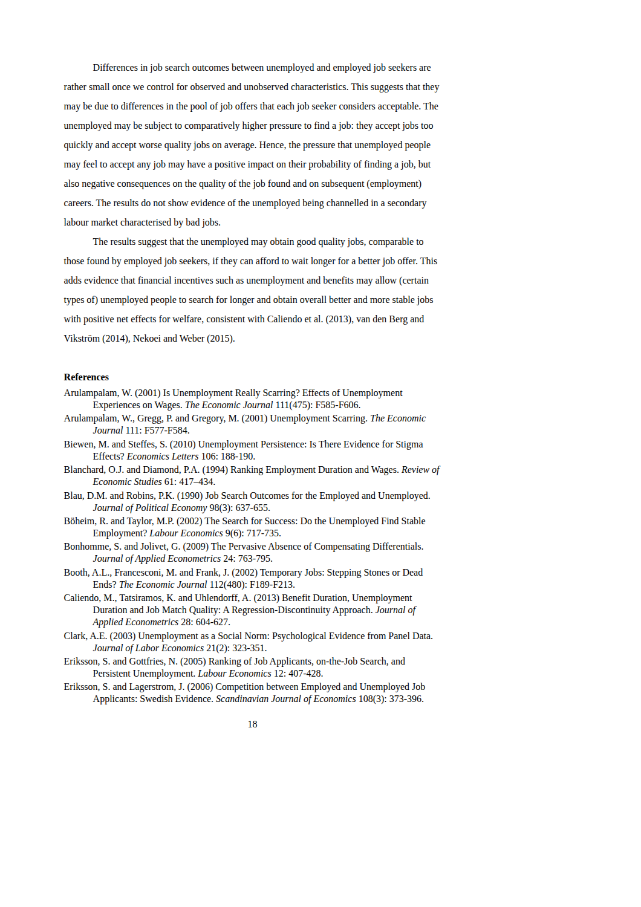Differences in job search outcomes between unemployed and employed job seekers are rather small once we control for observed and unobserved characteristics. This suggests that they may be due to differences in the pool of job offers that each job seeker considers acceptable. The unemployed may be subject to comparatively higher pressure to find a job: they accept jobs too quickly and accept worse quality jobs on average. Hence, the pressure that unemployed people may feel to accept any job may have a positive impact on their probability of finding a job, but also negative consequences on the quality of the job found and on subsequent (employment) careers. The results do not show evidence of the unemployed being channelled in a secondary labour market characterised by bad jobs.
The results suggest that the unemployed may obtain good quality jobs, comparable to those found by employed job seekers, if they can afford to wait longer for a better job offer. This adds evidence that financial incentives such as unemployment and benefits may allow (certain types of) unemployed people to search for longer and obtain overall better and more stable jobs with positive net effects for welfare, consistent with Caliendo et al. (2013), van den Berg and Vikström (2014), Nekoei and Weber (2015).
References
Arulampalam, W. (2001) Is Unemployment Really Scarring? Effects of Unemployment Experiences on Wages. The Economic Journal 111(475): F585-F606.
Arulampalam, W., Gregg, P. and Gregory, M. (2001) Unemployment Scarring. The Economic Journal 111: F577-F584.
Biewen, M. and Steffes, S. (2010) Unemployment Persistence: Is There Evidence for Stigma Effects? Economics Letters 106: 188-190.
Blanchard, O.J. and Diamond, P.A. (1994) Ranking Employment Duration and Wages. Review of Economic Studies 61: 417–434.
Blau, D.M. and Robins, P.K. (1990) Job Search Outcomes for the Employed and Unemployed. Journal of Political Economy 98(3): 637-655.
Böheim, R. and Taylor, M.P. (2002) The Search for Success: Do the Unemployed Find Stable Employment? Labour Economics 9(6): 717-735.
Bonhomme, S. and Jolivet, G. (2009) The Pervasive Absence of Compensating Differentials. Journal of Applied Econometrics 24: 763-795.
Booth, A.L., Francesconi, M. and Frank, J. (2002) Temporary Jobs: Stepping Stones or Dead Ends? The Economic Journal 112(480): F189-F213.
Caliendo, M., Tatsiramos, K. and Uhlendorff, A. (2013) Benefit Duration, Unemployment Duration and Job Match Quality: A Regression-Discontinuity Approach. Journal of Applied Econometrics 28: 604-627.
Clark, A.E. (2003) Unemployment as a Social Norm: Psychological Evidence from Panel Data. Journal of Labor Economics 21(2): 323-351.
Eriksson, S. and Gottfries, N. (2005) Ranking of Job Applicants, on-the-Job Search, and Persistent Unemployment. Labour Economics 12: 407-428.
Eriksson, S. and Lagerstrom, J. (2006) Competition between Employed and Unemployed Job Applicants: Swedish Evidence. Scandinavian Journal of Economics 108(3): 373-396.
18